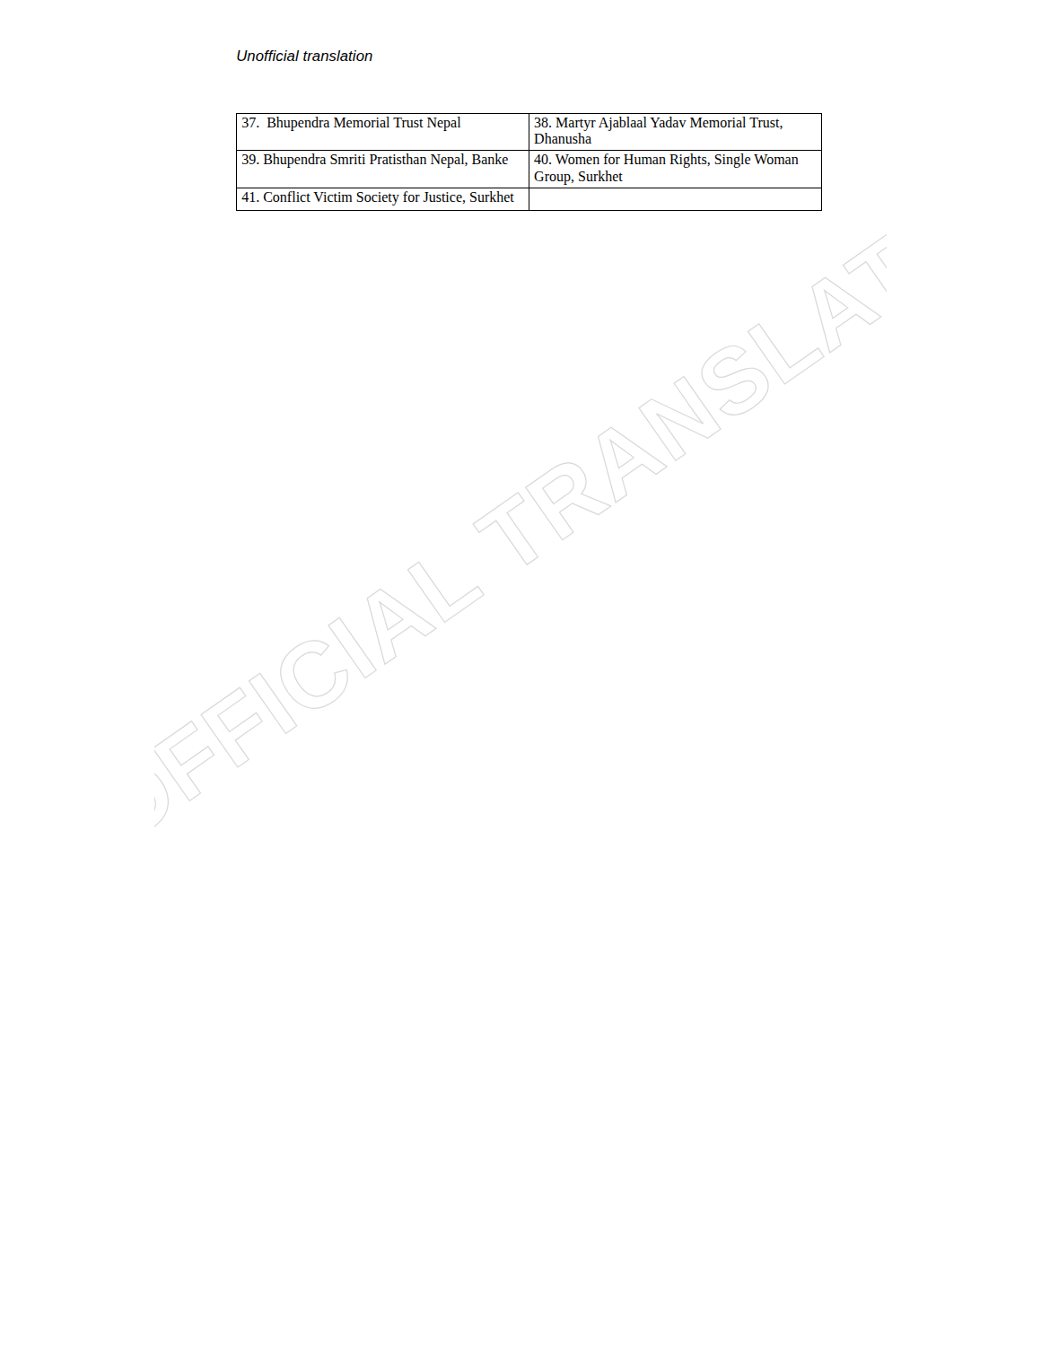UNOFFICIAL TRANSLATION
Unofficial translation
| 37. Bhupendra Memorial Trust Nepal | 38. Martyr Ajablaal Yadav Memorial Trust, Dhanusha |
| 39. Bhupendra Smriti Pratisthan Nepal, Banke | 40. Women for Human Rights, Single Woman Group, Surkhet |
| 41. Conflict Victim Society for Justice, Surkhet | |